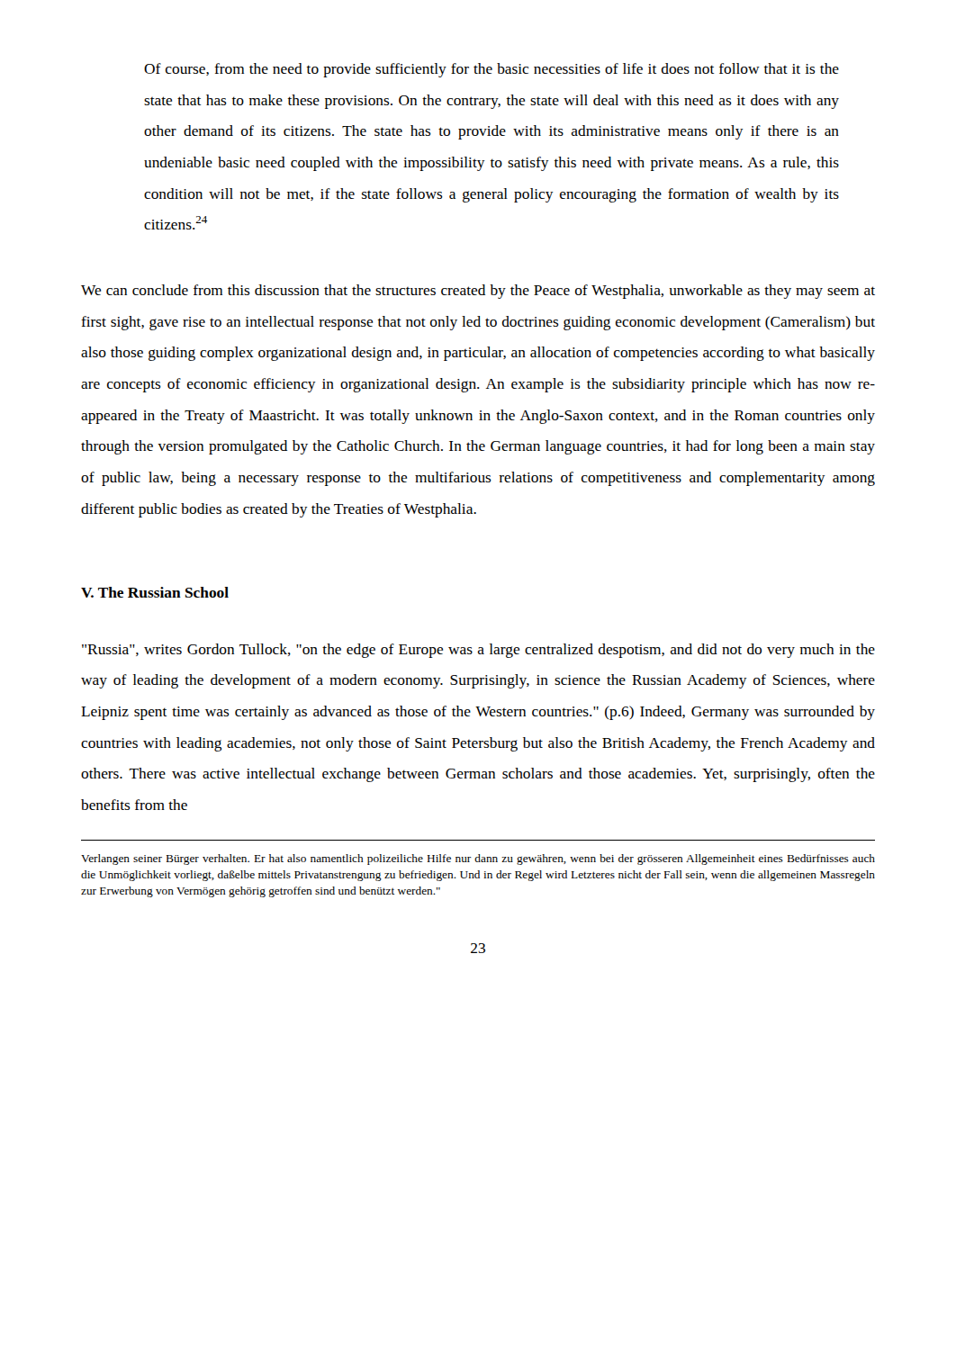Of course, from the need to provide sufficiently for the basic necessities of life it does not follow that it is the state that has to make these provisions. On the contrary, the state will deal with this need as it does with any other demand of its citizens. The state has to provide with its administrative means only if there is an undeniable basic need coupled with the impossibility to satisfy this need with private means. As a rule, this condition will not be met, if the state follows a general policy encouraging the formation of wealth by its citizens.24
We can conclude from this discussion that the structures created by the Peace of Westphalia, unworkable as they may seem at first sight, gave rise to an intellectual response that not only led to doctrines guiding economic development (Cameralism) but also those guiding complex organizational design and, in particular, an allocation of competencies according to what basically are concepts of economic efficiency in organizational design. An example is the subsidiarity principle which has now re-appeared in the Treaty of Maastricht. It was totally unknown in the Anglo-Saxon context, and in the Roman countries only through the version promulgated by the Catholic Church. In the German language countries, it had for long been a main stay of public law, being a necessary response to the multifarious relations of competitiveness and complementarity among different public bodies as created by the Treaties of Westphalia.
V. The Russian School
"Russia", writes Gordon Tullock, "on the edge of Europe was a large centralized despotism, and did not do very much in the way of leading the development of a modern economy. Surprisingly, in science the Russian Academy of Sciences, where Leipniz spent time was certainly as advanced as those of the Western countries." (p.6) Indeed, Germany was surrounded by countries with leading academies, not only those of Saint Petersburg but also the British Academy, the French Academy and others. There was active intellectual exchange between German scholars and those academies. Yet, surprisingly, often the benefits from the
Verlangen seiner Bürger verhalten. Er hat also namentlich polizeiliche Hilfe nur dann zu gewähren, wenn bei der grösseren Allgemeinheit eines Bedürfnisses auch die Unmöglichkeit vorliegt, daßelbe mittels Privatanstrengung zu befriedigen. Und in der Regel wird Letzteres nicht der Fall sein, wenn die allgemeinen Massregeln zur Erwerbung von Vermögen gehörig getroffen sind und benützt werden."
23